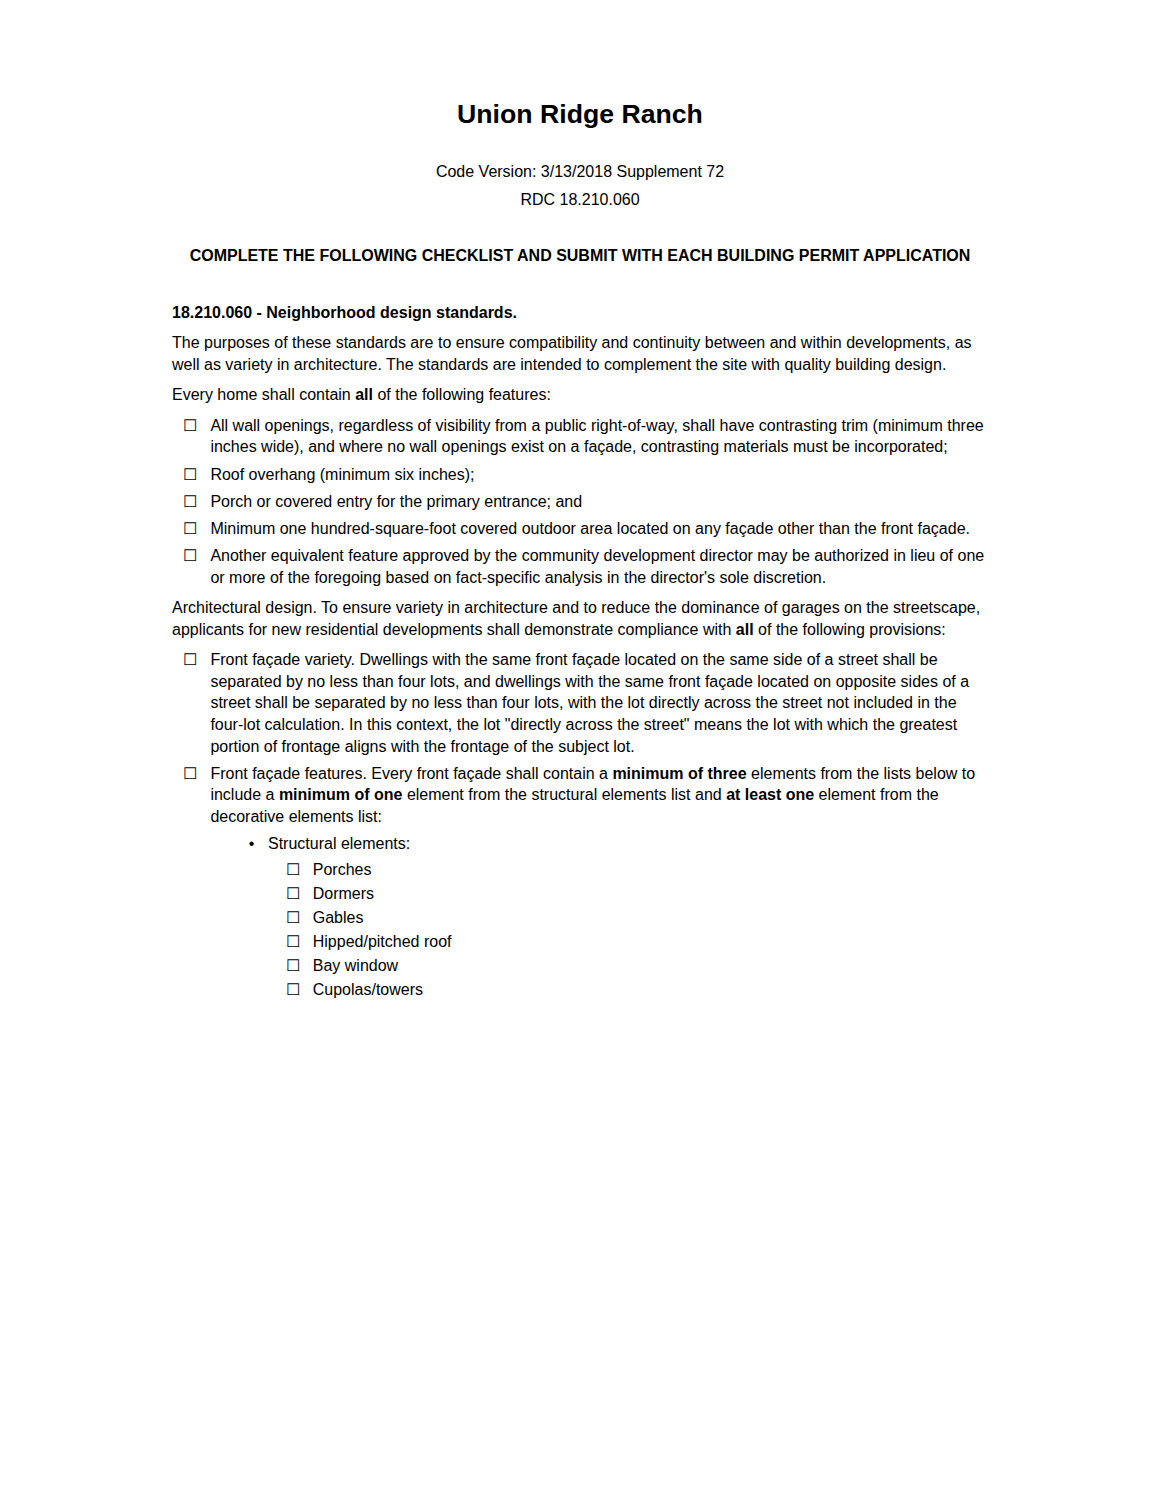Union Ridge Ranch
Code Version: 3/13/2018 Supplement 72
RDC 18.210.060
COMPLETE THE FOLLOWING CHECKLIST AND SUBMIT WITH EACH BUILDING PERMIT APPLICATION
18.210.060 - Neighborhood design standards.
The purposes of these standards are to ensure compatibility and continuity between and within developments, as well as variety in architecture. The standards are intended to complement the site with quality building design.
Every home shall contain all of the following features:
All wall openings, regardless of visibility from a public right-of-way, shall have contrasting trim (minimum three inches wide), and where no wall openings exist on a façade, contrasting materials must be incorporated;
Roof overhang (minimum six inches);
Porch or covered entry for the primary entrance; and
Minimum one hundred-square-foot covered outdoor area located on any façade other than the front façade.
Another equivalent feature approved by the community development director may be authorized in lieu of one or more of the foregoing based on fact-specific analysis in the director's sole discretion.
Architectural design. To ensure variety in architecture and to reduce the dominance of garages on the streetscape, applicants for new residential developments shall demonstrate compliance with all of the following provisions:
Front façade variety. Dwellings with the same front façade located on the same side of a street shall be separated by no less than four lots, and dwellings with the same front façade located on opposite sides of a street shall be separated by no less than four lots, with the lot directly across the street not included in the four-lot calculation. In this context, the lot "directly across the street" means the lot with which the greatest portion of frontage aligns with the frontage of the subject lot.
Front façade features. Every front façade shall contain a minimum of three elements from the lists below to include a minimum of one element from the structural elements list and at least one element from the decorative elements list:
Structural elements:
Porches
Dormers
Gables
Hipped/pitched roof
Bay window
Cupolas/towers